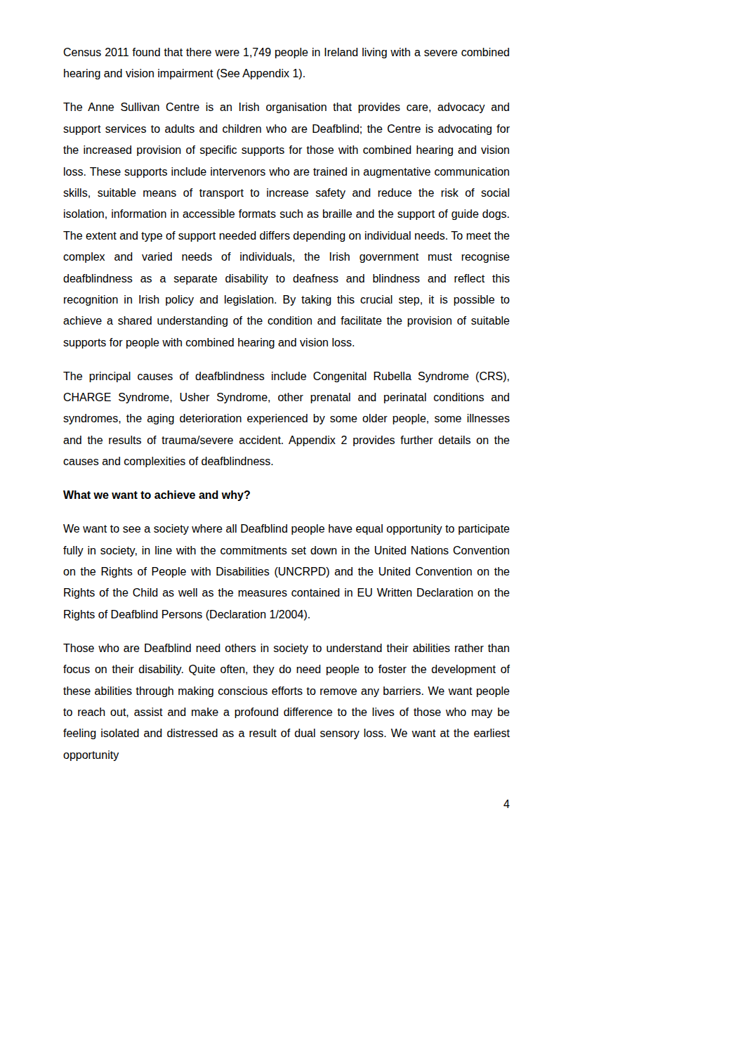Census 2011 found that there were 1,749 people in Ireland living with a severe combined hearing and vision impairment (See Appendix 1).
The Anne Sullivan Centre is an Irish organisation that provides care, advocacy and support services to adults and children who are Deafblind; the Centre is advocating for the increased provision of specific supports for those with combined hearing and vision loss. These supports include intervenors who are trained in augmentative communication skills, suitable means of transport to increase safety and reduce the risk of social isolation, information in accessible formats such as braille and the support of guide dogs. The extent and type of support needed differs depending on individual needs. To meet the complex and varied needs of individuals, the Irish government must recognise deafblindness as a separate disability to deafness and blindness and reflect this recognition in Irish policy and legislation. By taking this crucial step, it is possible to achieve a shared understanding of the condition and facilitate the provision of suitable supports for people with combined hearing and vision loss.
The principal causes of deafblindness include Congenital Rubella Syndrome (CRS), CHARGE Syndrome, Usher Syndrome, other prenatal and perinatal conditions and syndromes, the aging deterioration experienced by some older people, some illnesses and the results of trauma/severe accident. Appendix 2 provides further details on the causes and complexities of deafblindness.
What we want to achieve and why?
We want to see a society where all Deafblind people have equal opportunity to participate fully in society, in line with the commitments set down in the United Nations Convention on the Rights of People with Disabilities (UNCRPD) and the United Convention on the Rights of the Child as well as the measures contained in EU Written Declaration on the Rights of Deafblind Persons (Declaration 1/2004).
Those who are Deafblind need others in society to understand their abilities rather than focus on their disability. Quite often, they do need people to foster the development of these abilities through making conscious efforts to remove any barriers. We want people to reach out, assist and make a profound difference to the lives of those who may be feeling isolated and distressed as a result of dual sensory loss. We want at the earliest opportunity
4